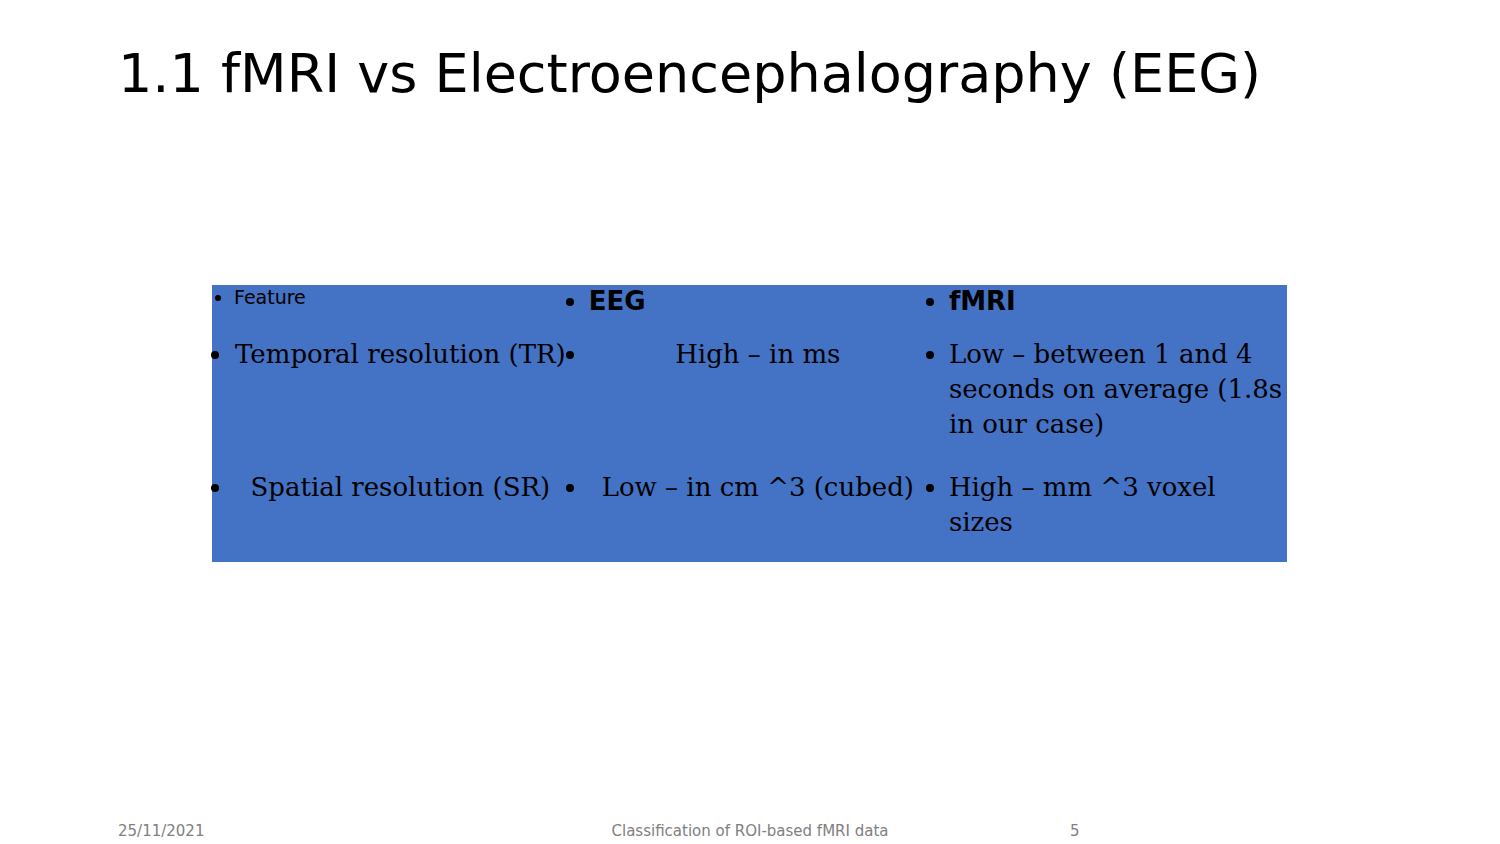1.1 fMRI vs Electroencephalography (EEG)
| Feature | EEG | fMRI |
| Temporal resolution (TR) | High – in ms | Low – between 1 and 4 seconds on average (1.8s in our case) |
| Spatial resolution (SR) | Low – in cm ^3 (cubed) | High – mm ^3 voxel sizes |
25/11/2021 Classification of ROI-based fMRI data 5